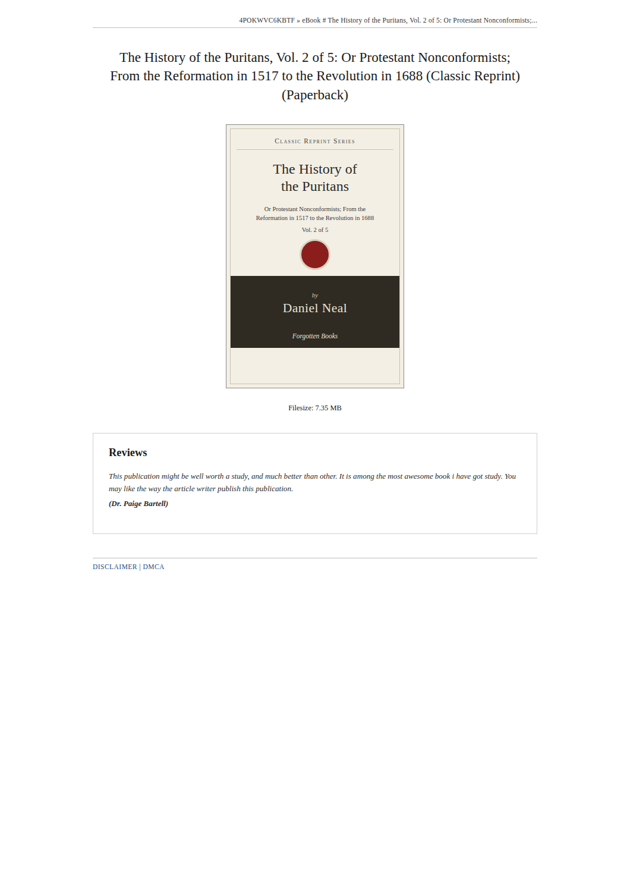4POKWVC6KBTF » eBook # The History of the Puritans, Vol. 2 of 5: Or Protestant Nonconformists;...
The History of the Puritans, Vol. 2 of 5: Or Protestant Nonconformists;
From the Reformation in 1517 to the Revolution in 1688 (Classic Reprint)
(Paperback)
Classic Reprint Series
The History of
the Puritans
Or Protestant Nonconformists; From the
Reformation in 1517 to the Revolution in 1688
Vol. 2 of 5
by
Daniel Neal
Forgotten Books
Filesize: 7.35 MB
Reviews
This publication might be well worth a study, and much better than other. It is among the most awesome book i have got study. You may like the way the article writer publish this publication. (Dr. Paige Bartell)
DISCLAIMER | DMCA